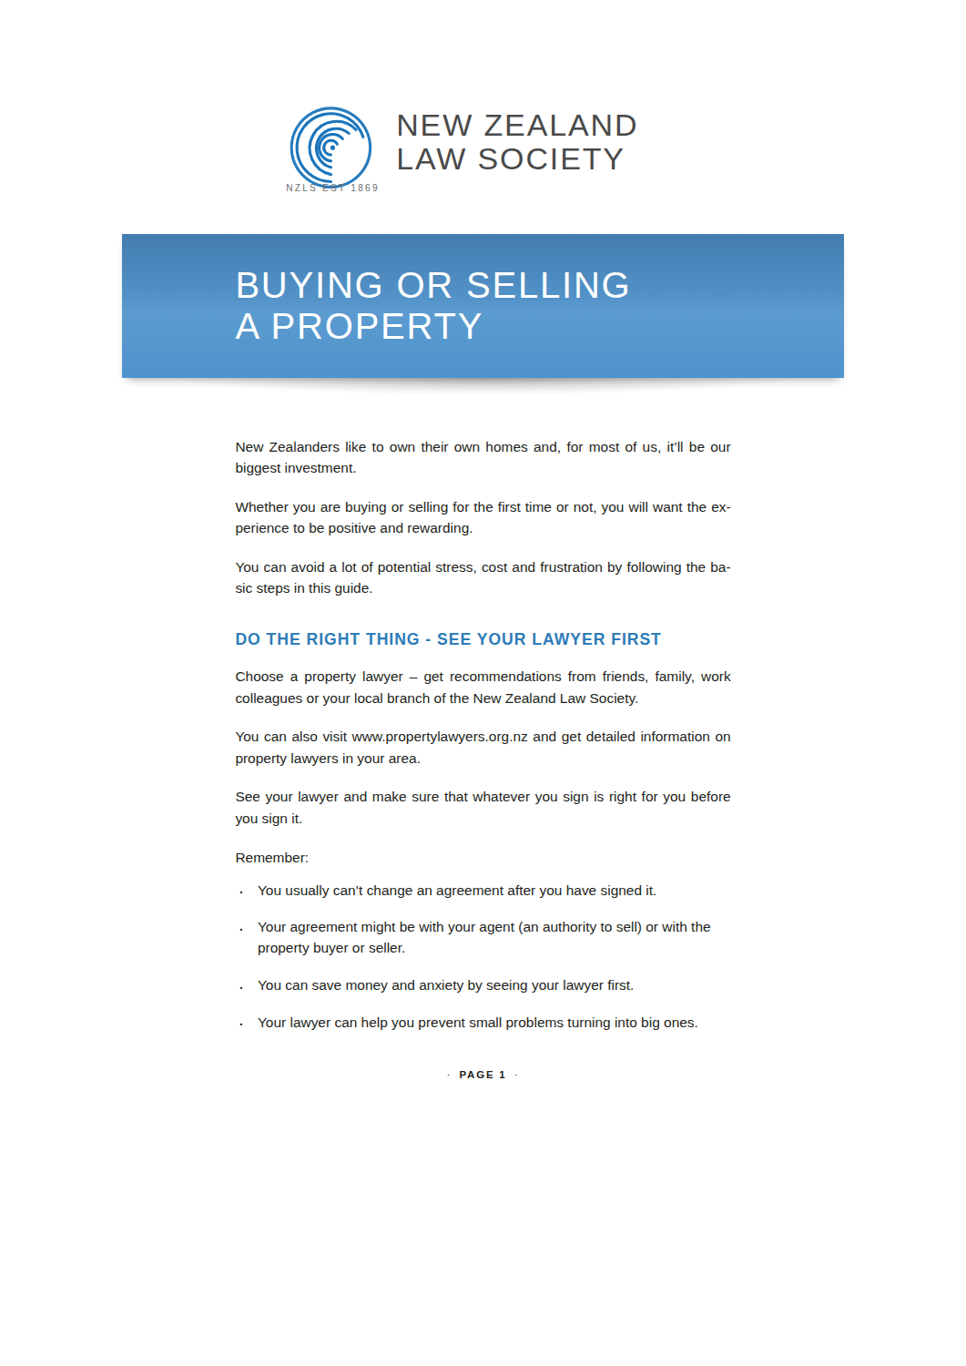NEW ZEALAND
LAW SOCIETY
NZLS EST 1869
Buying or Selling
a Property
New Zealanders like to own their own homes and, for most of us, it’ll be our biggest investment.
Whether you are buying or selling for the first time or not, you will want the experience to be positive and rewarding.
You can avoid a lot of potential stress, cost and frustration by following the basic steps in this guide.
Do the right thing - see your lawyer first
Choose a property lawyer – get recommendations from friends, family, work colleagues or your local branch of the New Zealand Law Society.
You can also visit www.propertylawyers.org.nz and get detailed information on property lawyers in your area.
See your lawyer and make sure that whatever you sign is right for you before you sign it.
Remember:
You usually can’t change an agreement after you have signed it.
Your agreement might be with your agent (an authority to sell) or with the property buyer or seller.
You can save money and anxiety by seeing your lawyer first.
Your lawyer can help you prevent small problems turning into big ones.
·PAGE 1·